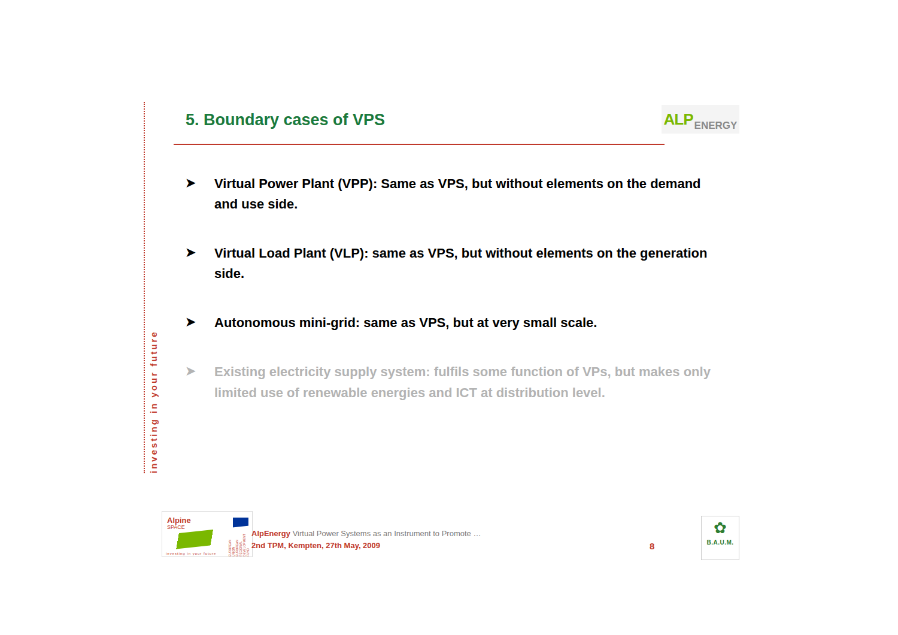investing in your future
5. Boundary cases of VPS
ALPENERGY
Virtual Power Plant (VPP): Same as VPS, but without elements on the demand and use side.
Virtual Load Plant (VLP): same as VPS, but without elements on the generation side.
Autonomous mini-grid: same as VPS, but at very small scale.
Existing electricity supply system: fulfils some function of VPs, but makes only limited use of renewable energies and ICT at distribution level.
AlpineSPACE
EUROPEAN UNION
EUROPEAN REGIONAL DEVELOPMENT FUND
investing in your future
AlpEnergy Virtual Power Systems as an Instrument to Promote …
2nd TPM, Kempten, 27th May, 2009
8
✿
B.A.U.M.